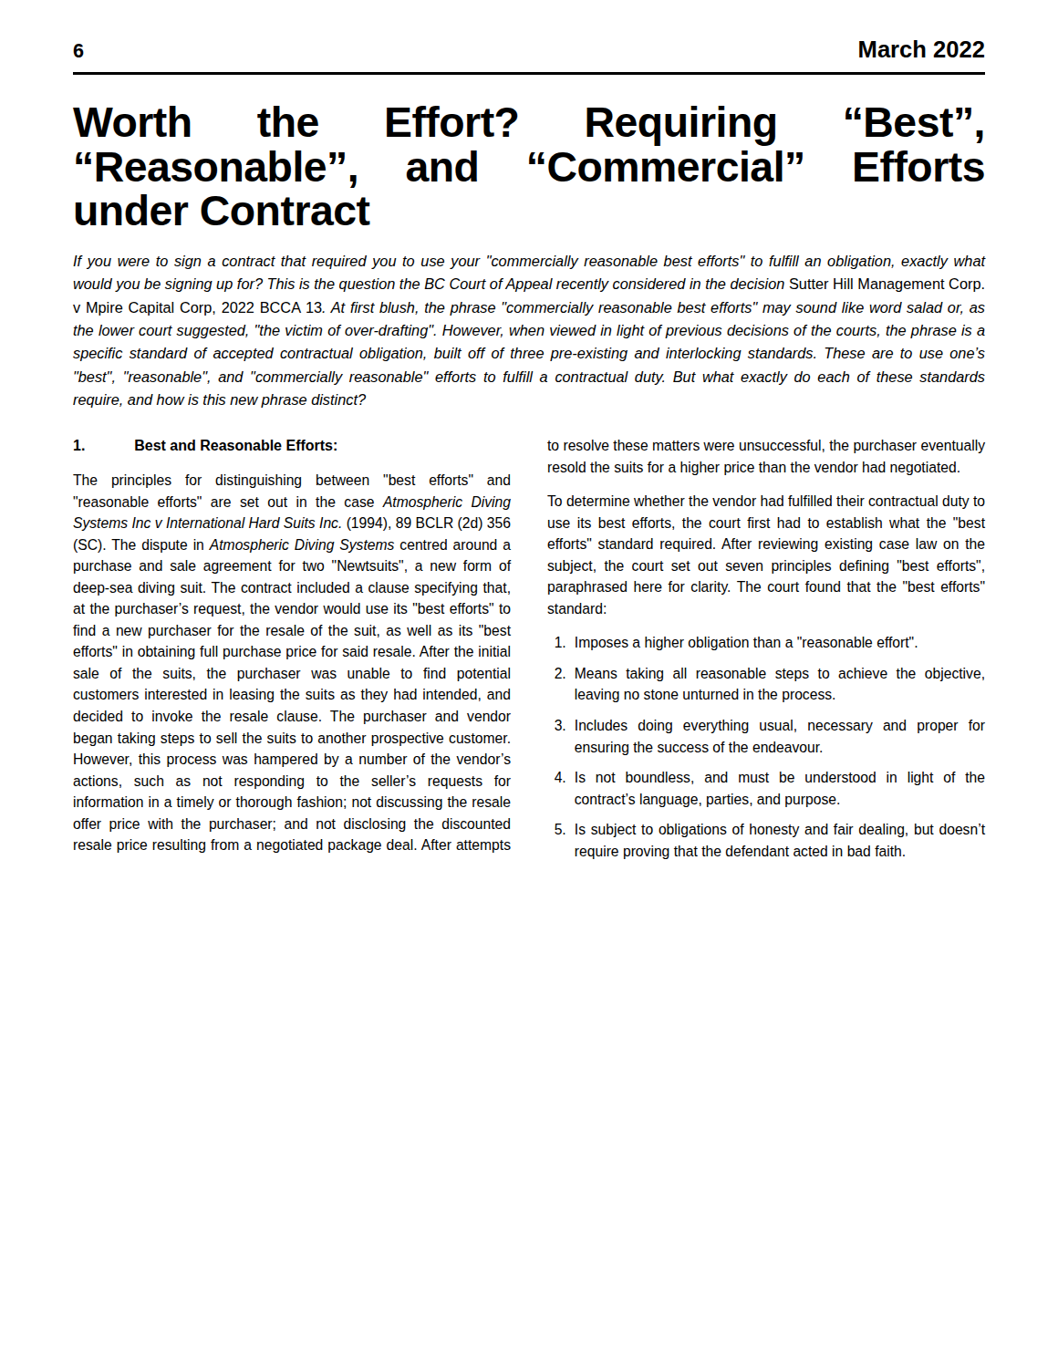6 March 2022
Worth the Effort? Requiring “Best”, “Reasonable”, and “Commercial” Efforts under Contract
If you were to sign a contract that required you to use your "commercially reasonable best efforts" to fulfill an obligation, exactly what would you be signing up for? This is the question the BC Court of Appeal recently considered in the decision Sutter Hill Management Corp. v Mpire Capital Corp, 2022 BCCA 13. At first blush, the phrase "commercially reasonable best efforts" may sound like word salad or, as the lower court suggested, "the victim of over-drafting". However, when viewed in light of previous decisions of the courts, the phrase is a specific standard of accepted contractual obligation, built off of three pre-existing and interlocking standards. These are to use one’s "best", "reasonable", and "commercially reasonable" efforts to fulfill a contractual duty. But what exactly do each of these standards require, and how is this new phrase distinct?
1. Best and Reasonable Efforts:
The principles for distinguishing between "best efforts" and "reasonable efforts" are set out in the case Atmospheric Diving Systems Inc v International Hard Suits Inc. (1994), 89 BCLR (2d) 356 (SC). The dispute in Atmospheric Diving Systems centred around a purchase and sale agreement for two "Newtsuits", a new form of deep-sea diving suit. The contract included a clause specifying that, at the purchaser’s request, the vendor would use its "best efforts" to find a new purchaser for the resale of the suit, as well as its "best efforts" in obtaining full purchase price for said resale. After the initial sale of the suits, the purchaser was unable to find potential customers interested in leasing the suits as they had intended, and decided to invoke the resale clause. The purchaser and vendor began taking steps to sell the suits to another prospective customer. However, this process was hampered by a number of the vendor’s actions, such as not responding to the seller’s requests for information in a timely or thorough fashion; not discussing the resale offer price with the purchaser; and not disclosing the discounted resale price resulting from a negotiated package deal. After attempts to resolve these matters were unsuccessful, the purchaser eventually resold the suits for a higher price than the vendor had negotiated.
To determine whether the vendor had fulfilled their contractual duty to use its best efforts, the court first had to establish what the "best efforts" standard required. After reviewing existing case law on the subject, the court set out seven principles defining "best efforts", paraphrased here for clarity. The court found that the "best efforts" standard:
Imposes a higher obligation than a "reasonable effort".
Means taking all reasonable steps to achieve the objective, leaving no stone unturned in the process.
Includes doing everything usual, necessary and proper for ensuring the success of the endeavour.
Is not boundless, and must be understood in light of the contract’s language, parties, and purpose.
Is subject to obligations of honesty and fair dealing, but doesn’t require proving that the defendant acted in bad faith.